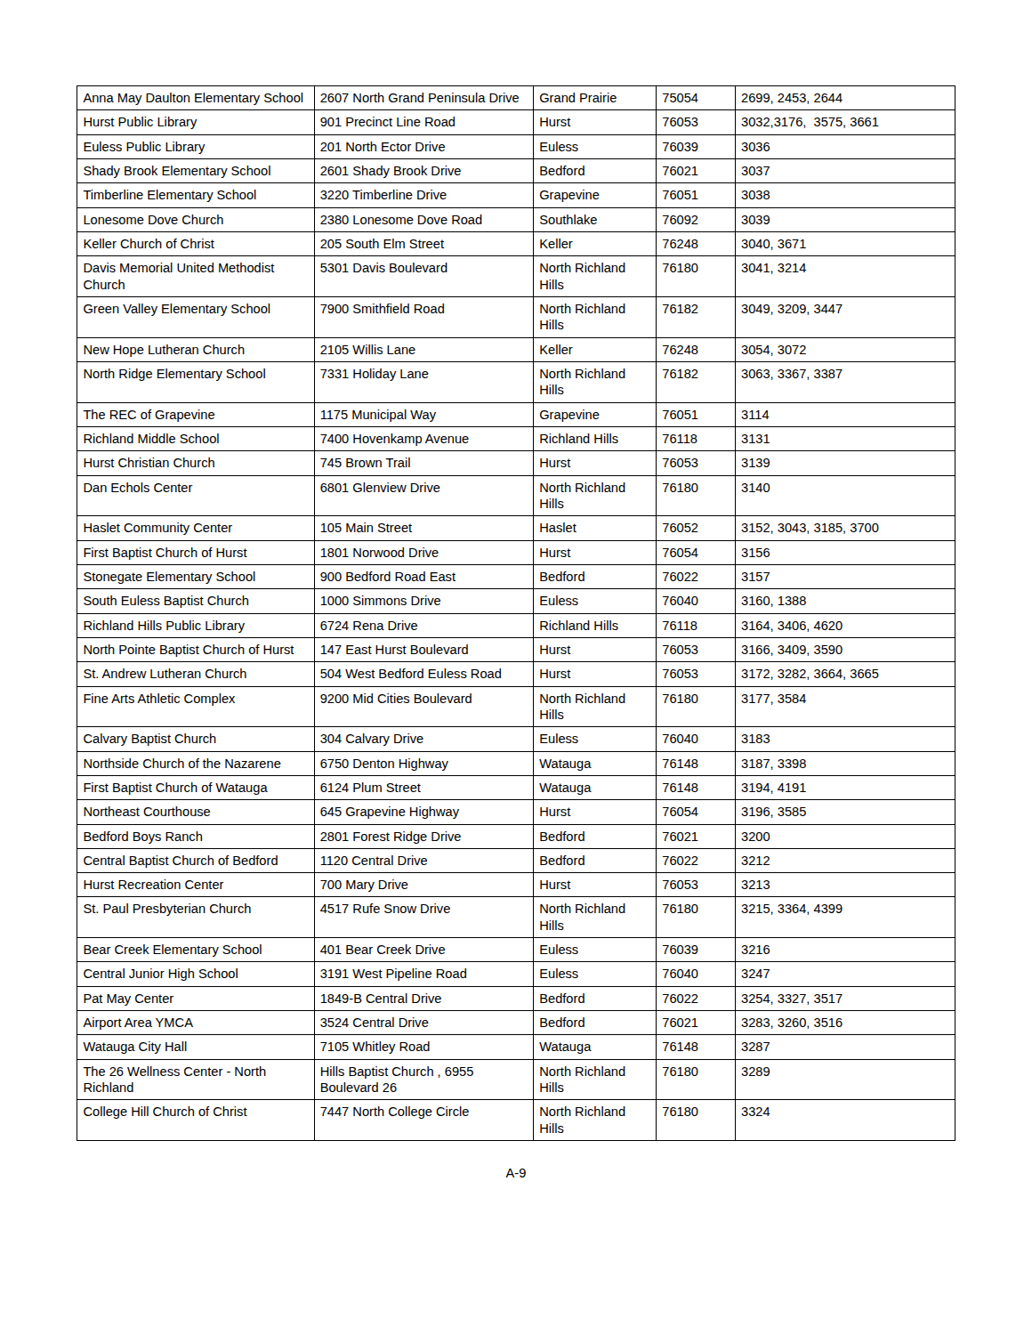| Anna May Daulton Elementary School | 2607 North Grand Peninsula Drive | Grand Prairie | 75054 | 2699, 2453, 2644 |
| Hurst Public Library | 901 Precinct Line Road | Hurst | 76053 | 3032,3176, 3575, 3661 |
| Euless Public Library | 201 North Ector Drive | Euless | 76039 | 3036 |
| Shady Brook Elementary School | 2601 Shady Brook Drive | Bedford | 76021 | 3037 |
| Timberline Elementary School | 3220 Timberline Drive | Grapevine | 76051 | 3038 |
| Lonesome Dove Church | 2380 Lonesome Dove Road | Southlake | 76092 | 3039 |
| Keller Church of Christ | 205 South Elm Street | Keller | 76248 | 3040, 3671 |
| Davis Memorial United Methodist Church | 5301 Davis Boulevard | North Richland Hills | 76180 | 3041, 3214 |
| Green Valley Elementary School | 7900 Smithfield Road | North Richland Hills | 76182 | 3049, 3209, 3447 |
| New Hope Lutheran Church | 2105 Willis Lane | Keller | 76248 | 3054, 3072 |
| North Ridge Elementary School | 7331 Holiday Lane | North Richland Hills | 76182 | 3063, 3367, 3387 |
| The REC of Grapevine | 1175 Municipal Way | Grapevine | 76051 | 3114 |
| Richland Middle School | 7400 Hovenkamp Avenue | Richland Hills | 76118 | 3131 |
| Hurst Christian Church | 745 Brown Trail | Hurst | 76053 | 3139 |
| Dan Echols Center | 6801 Glenview Drive | North Richland Hills | 76180 | 3140 |
| Haslet Community Center | 105 Main Street | Haslet | 76052 | 3152, 3043, 3185, 3700 |
| First Baptist Church of Hurst | 1801 Norwood Drive | Hurst | 76054 | 3156 |
| Stonegate Elementary School | 900 Bedford Road East | Bedford | 76022 | 3157 |
| South Euless Baptist Church | 1000 Simmons Drive | Euless | 76040 | 3160, 1388 |
| Richland Hills Public Library | 6724 Rena Drive | Richland Hills | 76118 | 3164, 3406, 4620 |
| North Pointe Baptist Church of Hurst | 147 East Hurst Boulevard | Hurst | 76053 | 3166, 3409, 3590 |
| St. Andrew Lutheran Church | 504 West Bedford Euless Road | Hurst | 76053 | 3172, 3282, 3664, 3665 |
| Fine Arts Athletic Complex | 9200 Mid Cities Boulevard | North Richland Hills | 76180 | 3177, 3584 |
| Calvary Baptist Church | 304 Calvary Drive | Euless | 76040 | 3183 |
| Northside Church of the Nazarene | 6750 Denton Highway | Watauga | 76148 | 3187, 3398 |
| First Baptist Church of Watauga | 6124 Plum Street | Watauga | 76148 | 3194, 4191 |
| Northeast Courthouse | 645 Grapevine Highway | Hurst | 76054 | 3196, 3585 |
| Bedford Boys Ranch | 2801 Forest Ridge Drive | Bedford | 76021 | 3200 |
| Central Baptist Church of Bedford | 1120 Central Drive | Bedford | 76022 | 3212 |
| Hurst Recreation Center | 700 Mary Drive | Hurst | 76053 | 3213 |
| St. Paul Presbyterian Church | 4517 Rufe Snow Drive | North Richland Hills | 76180 | 3215, 3364, 4399 |
| Bear Creek Elementary School | 401 Bear Creek Drive | Euless | 76039 | 3216 |
| Central Junior High School | 3191 West Pipeline Road | Euless | 76040 | 3247 |
| Pat May Center | 1849-B Central Drive | Bedford | 76022 | 3254, 3327, 3517 |
| Airport Area YMCA | 3524 Central Drive | Bedford | 76021 | 3283, 3260, 3516 |
| Watauga City Hall | 7105 Whitley Road | Watauga | 76148 | 3287 |
| The 26 Wellness Center - North Richland | Hills Baptist Church , 6955 Boulevard 26 | North Richland Hills | 76180 | 3289 |
| College Hill Church of Christ | 7447 North College Circle | North Richland Hills | 76180 | 3324 |
A-9